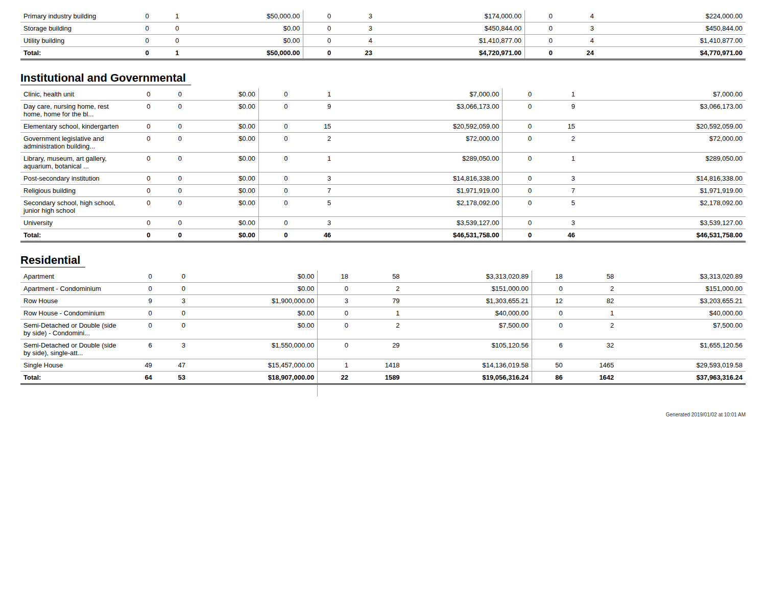| Primary industry building | 0 | 1 | $50,000.00 | 0 | 3 | $174,000.00 | 0 | 4 | $224,000.00 |
| Storage building | 0 | 0 | $0.00 | 0 | 3 | $450,844.00 | 0 | 3 | $450,844.00 |
| Utility building | 0 | 0 | $0.00 | 0 | 4 | $1,410,877.00 | 0 | 4 | $1,410,877.00 |
| Total: | 0 | 1 | $50,000.00 | 0 | 23 | $4,720,971.00 | 0 | 24 | $4,770,971.00 |
Institutional and Governmental
| Clinic, health unit | 0 | 0 | $0.00 | 0 | 1 | $7,000.00 | 0 | 1 | $7,000.00 |
| Day care, nursing home, rest home, home for the bl... | 0 | 0 | $0.00 | 0 | 9 | $3,066,173.00 | 0 | 9 | $3,066,173.00 |
| Elementary school, kindergarten | 0 | 0 | $0.00 | 0 | 15 | $20,592,059.00 | 0 | 15 | $20,592,059.00 |
| Government legislative and administration building... | 0 | 0 | $0.00 | 0 | 2 | $72,000.00 | 0 | 2 | $72,000.00 |
| Library, museum, art gallery, aquarium, botanical ... | 0 | 0 | $0.00 | 0 | 1 | $289,050.00 | 0 | 1 | $289,050.00 |
| Post-secondary institution | 0 | 0 | $0.00 | 0 | 3 | $14,816,338.00 | 0 | 3 | $14,816,338.00 |
| Religious building | 0 | 0 | $0.00 | 0 | 7 | $1,971,919.00 | 0 | 7 | $1,971,919.00 |
| Secondary school, high school, junior high school | 0 | 0 | $0.00 | 0 | 5 | $2,178,092.00 | 0 | 5 | $2,178,092.00 |
| University | 0 | 0 | $0.00 | 0 | 3 | $3,539,127.00 | 0 | 3 | $3,539,127.00 |
| Total: | 0 | 0 | $0.00 | 0 | 46 | $46,531,758.00 | 0 | 46 | $46,531,758.00 |
Residential
| Apartment | 0 | 0 | $0.00 | 18 | 58 | $3,313,020.89 | 18 | 58 | $3,313,020.89 |
| Apartment - Condominium | 0 | 0 | $0.00 | 0 | 2 | $151,000.00 | 0 | 2 | $151,000.00 |
| Row House | 9 | 3 | $1,900,000.00 | 3 | 79 | $1,303,655.21 | 12 | 82 | $3,203,655.21 |
| Row House - Condominium | 0 | 0 | $0.00 | 0 | 1 | $40,000.00 | 0 | 1 | $40,000.00 |
| Semi-Detached or Double (side by side) - Condomini... | 0 | 0 | $0.00 | 0 | 2 | $7,500.00 | 0 | 2 | $7,500.00 |
| Semi-Detached or Double (side by side), single-att... | 6 | 3 | $1,550,000.00 | 0 | 29 | $105,120.56 | 6 | 32 | $1,655,120.56 |
| Single House | 49 | 47 | $15,457,000.00 | 1 | 1418 | $14,136,019.58 | 50 | 1465 | $29,593,019.58 |
| Total: | 64 | 53 | $18,907,000.00 | 22 | 1589 | $19,056,316.24 | 86 | 1642 | $37,963,316.24 |
Generated 2019/01/02 at 10:01 AM